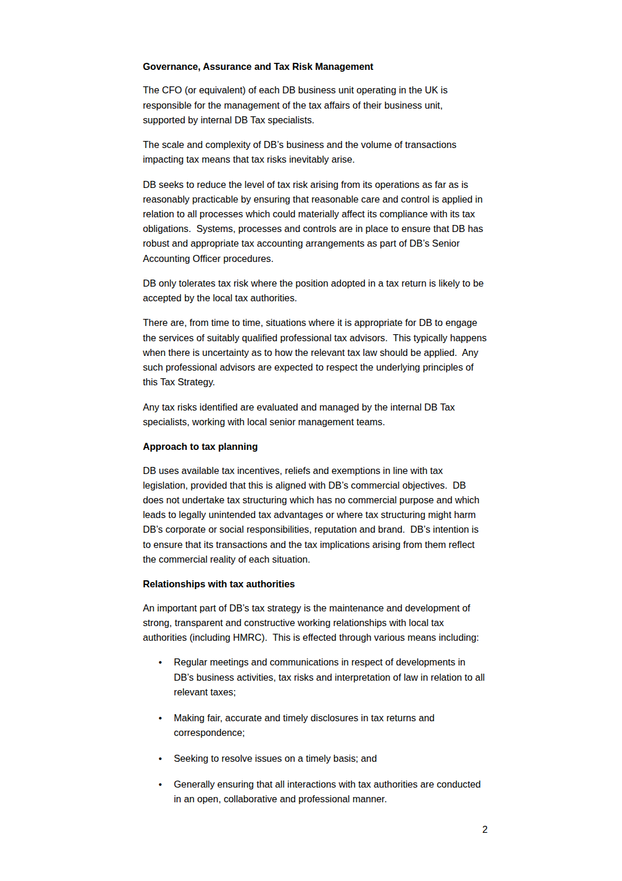Governance, Assurance and Tax Risk Management
The CFO (or equivalent) of each DB business unit operating in the UK is responsible for the management of the tax affairs of their business unit, supported by internal DB Tax specialists.
The scale and complexity of DB’s business and the volume of transactions impacting tax means that tax risks inevitably arise.
DB seeks to reduce the level of tax risk arising from its operations as far as is reasonably practicable by ensuring that reasonable care and control is applied in relation to all processes which could materially affect its compliance with its tax obligations. Systems, processes and controls are in place to ensure that DB has robust and appropriate tax accounting arrangements as part of DB’s Senior Accounting Officer procedures.
DB only tolerates tax risk where the position adopted in a tax return is likely to be accepted by the local tax authorities.
There are, from time to time, situations where it is appropriate for DB to engage the services of suitably qualified professional tax advisors. This typically happens when there is uncertainty as to how the relevant tax law should be applied. Any such professional advisors are expected to respect the underlying principles of this Tax Strategy.
Any tax risks identified are evaluated and managed by the internal DB Tax specialists, working with local senior management teams.
Approach to tax planning
DB uses available tax incentives, reliefs and exemptions in line with tax legislation, provided that this is aligned with DB’s commercial objectives. DB does not undertake tax structuring which has no commercial purpose and which leads to legally unintended tax advantages or where tax structuring might harm DB’s corporate or social responsibilities, reputation and brand. DB’s intention is to ensure that its transactions and the tax implications arising from them reflect the commercial reality of each situation.
Relationships with tax authorities
An important part of DB’s tax strategy is the maintenance and development of strong, transparent and constructive working relationships with local tax authorities (including HMRC). This is effected through various means including:
Regular meetings and communications in respect of developments in DB’s business activities, tax risks and interpretation of law in relation to all relevant taxes;
Making fair, accurate and timely disclosures in tax returns and correspondence;
Seeking to resolve issues on a timely basis; and
Generally ensuring that all interactions with tax authorities are conducted in an open, collaborative and professional manner.
2